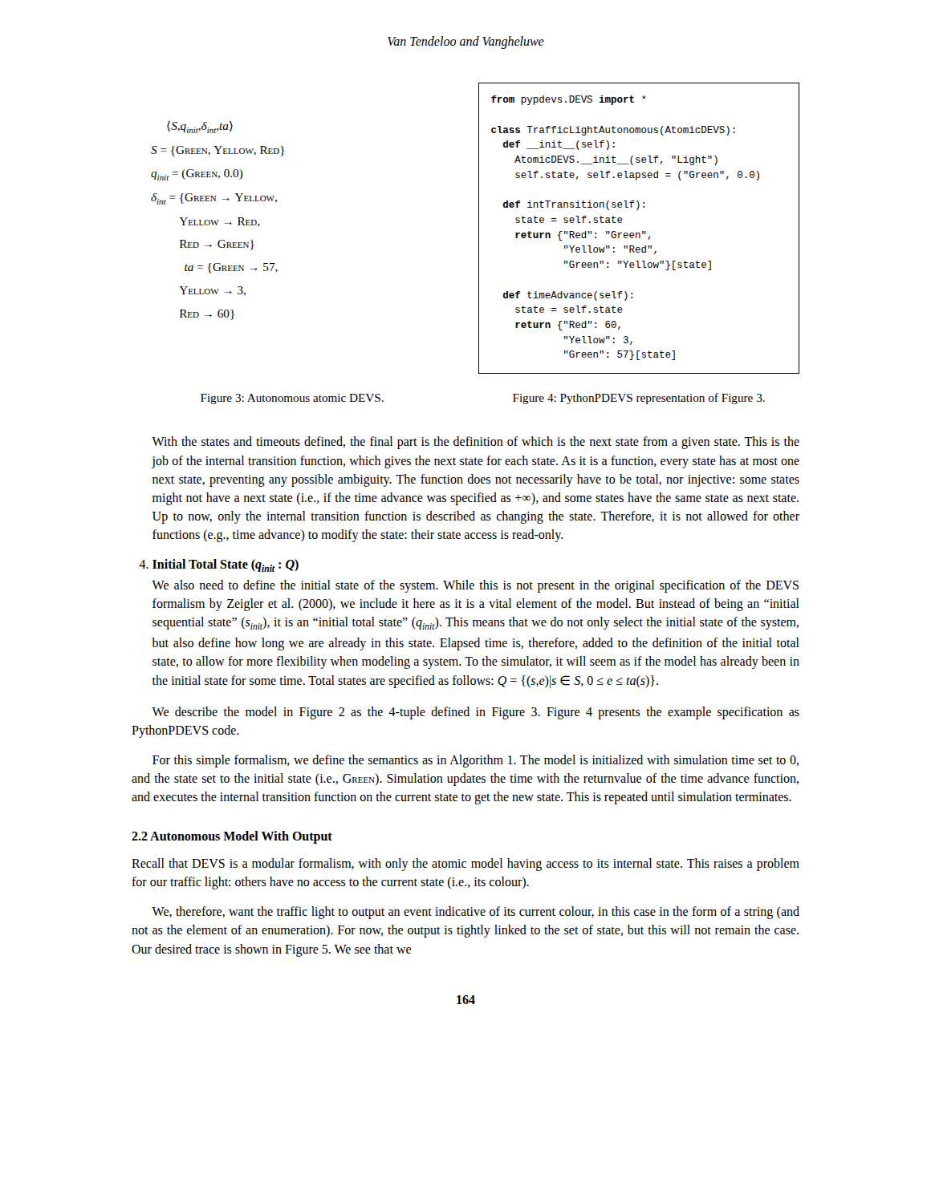Van Tendeloo and Vangheluwe
⟨S,qinit,δint,ta⟩
S = {Green, Yellow, Red}
qinit = (Green, 0.0)
δint = {Green → Yellow,
Yellow → Red,
Red → Green}
ta = {Green → 57,
Yellow → 3,
Red → 60}
from pypdevs.DEVS import * class TrafficLightAutonomous(AtomicDEVS): def __init__(self): AtomicDEVS.__init__(self, "Light") self.state, self.elapsed = ("Green", 0.0) def intTransition(self): state = self.state return {"Red": "Green", "Yellow": "Red", "Green": "Yellow"}[state] def timeAdvance(self): state = self.state return {"Red": 60, "Yellow": 3, "Green": 57}[state]
Figure 3: Autonomous atomic DEVS.
Figure 4: PythonPDEVS representation of Figure 3.
With the states and timeouts defined, the final part is the definition of which is the next state from a given state. This is the job of the internal transition function, which gives the next state for each state. As it is a function, every state has at most one next state, preventing any possible ambiguity. The function does not necessarily have to be total, nor injective: some states might not have a next state (i.e., if the time advance was specified as +∞), and some states have the same state as next state. Up to now, only the internal transition function is described as changing the state. Therefore, it is not allowed for other functions (e.g., time advance) to modify the state: their state access is read-only.
Initial Total State (qinit : Q)
We also need to define the initial state of the system. While this is not present in the original specification of the DEVS formalism by Zeigler et al. (2000), we include it here as it is a vital element of the model. But instead of being an “initial sequential state” (sinit), it is an “initial total state” (qinit). This means that we do not only select the initial state of the system, but also define how long we are already in this state. Elapsed time is, therefore, added to the definition of the initial total state, to allow for more flexibility when modeling a system. To the simulator, it will seem as if the model has already been in the initial state for some time. Total states are specified as follows: Q = {(s,e)|s ∈ S, 0 ≤ e ≤ ta(s)}.
We describe the model in Figure 2 as the 4-tuple defined in Figure 3. Figure 4 presents the example specification as PythonPDEVS code.
For this simple formalism, we define the semantics as in Algorithm 1. The model is initialized with simulation time set to 0, and the state set to the initial state (i.e., Green). Simulation updates the time with the returnvalue of the time advance function, and executes the internal transition function on the current state to get the new state. This is repeated until simulation terminates.
2.2 Autonomous Model With Output
Recall that DEVS is a modular formalism, with only the atomic model having access to its internal state. This raises a problem for our traffic light: others have no access to the current state (i.e., its colour).
We, therefore, want the traffic light to output an event indicative of its current colour, in this case in the form of a string (and not as the element of an enumeration). For now, the output is tightly linked to the set of state, but this will not remain the case. Our desired trace is shown in Figure 5. We see that we
164